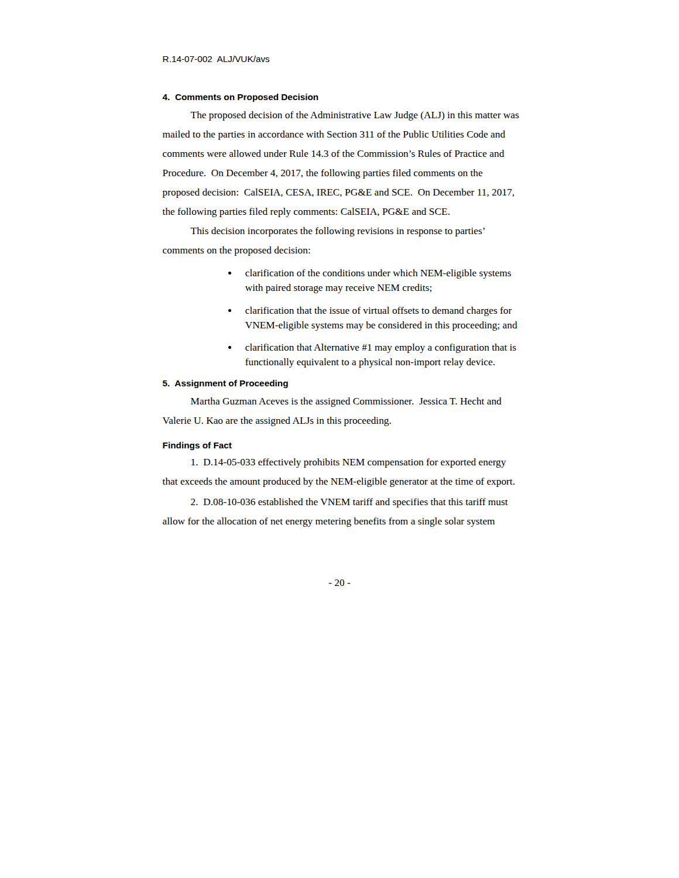R.14-07-002 ALJ/VUK/avs
4. Comments on Proposed Decision
The proposed decision of the Administrative Law Judge (ALJ) in this matter was mailed to the parties in accordance with Section 311 of the Public Utilities Code and comments were allowed under Rule 14.3 of the Commission’s Rules of Practice and Procedure. On December 4, 2017, the following parties filed comments on the proposed decision: CalSEIA, CESA, IREC, PG&E and SCE. On December 11, 2017, the following parties filed reply comments: CalSEIA, PG&E and SCE.
This decision incorporates the following revisions in response to parties’ comments on the proposed decision:
clarification of the conditions under which NEM-eligible systems with paired storage may receive NEM credits;
clarification that the issue of virtual offsets to demand charges for VNEM-eligible systems may be considered in this proceeding; and
clarification that Alternative #1 may employ a configuration that is functionally equivalent to a physical non-import relay device.
5. Assignment of Proceeding
Martha Guzman Aceves is the assigned Commissioner. Jessica T. Hecht and Valerie U. Kao are the assigned ALJs in this proceeding.
Findings of Fact
D.14-05-033 effectively prohibits NEM compensation for exported energy that exceeds the amount produced by the NEM-eligible generator at the time of export.
D.08-10-036 established the VNEM tariff and specifies that this tariff must allow for the allocation of net energy metering benefits from a single solar system
- 20 -